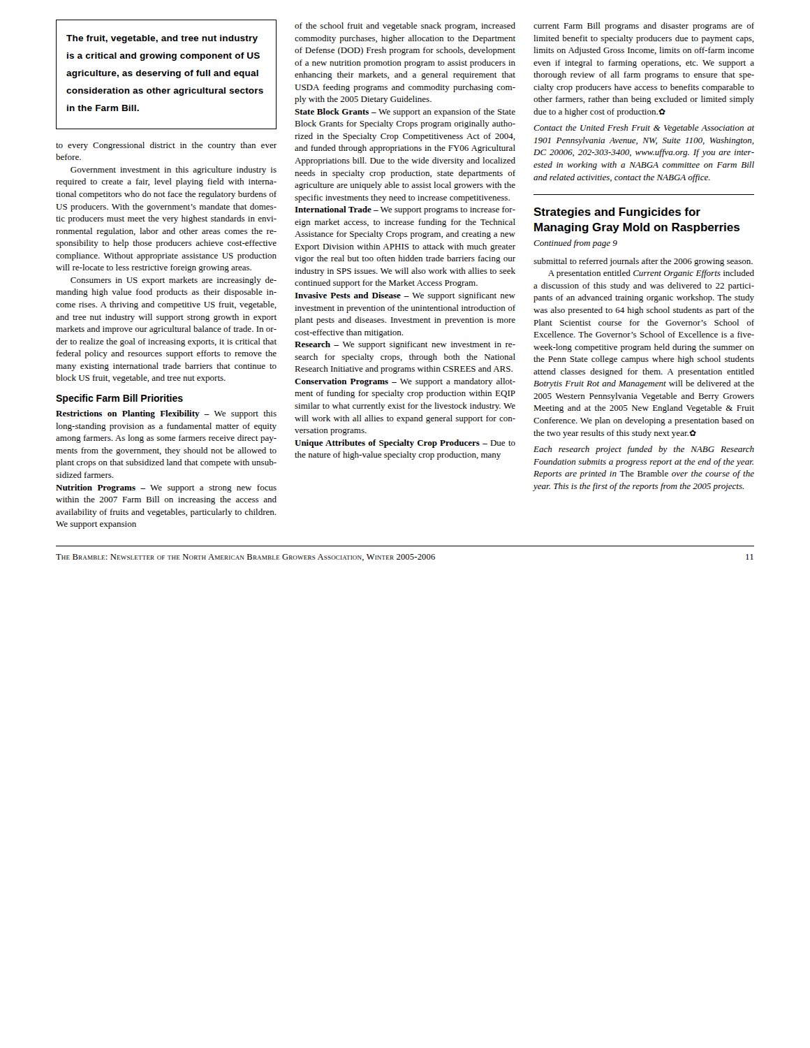The fruit, vegetable, and tree nut industry is a critical and growing component of US agriculture, as deserving of full and equal consideration as other agricultural sectors in the Farm Bill.
to every Congressional district in the country than ever before.
Government investment in this agriculture industry is required to create a fair, level playing field with international competitors who do not face the regulatory burdens of US producers. With the government’s mandate that domestic producers must meet the very highest standards in environmental regulation, labor and other areas comes the responsibility to help those producers achieve cost-effective compliance. Without appropriate assistance US production will re-locate to less restrictive foreign growing areas.
Consumers in US export markets are increasingly demanding high value food products as their disposable income rises. A thriving and competitive US fruit, vegetable, and tree nut industry will support strong growth in export markets and improve our agricultural balance of trade. In order to realize the goal of increasing exports, it is critical that federal policy and resources support efforts to remove the many existing international trade barriers that continue to block US fruit, vegetable, and tree nut exports.
Specific Farm Bill Priorities
Restrictions on Planting Flexibility – We support this long-standing provision as a fundamental matter of equity among farmers. As long as some farmers receive direct payments from the government, they should not be allowed to plant crops on that subsidized land that compete with unsubsidized farmers.
Nutrition Programs – We support a strong new focus within the 2007 Farm Bill on increasing the access and availability of fruits and vegetables, particularly to children. We support expansion
of the school fruit and vegetable snack program, increased commodity purchases, higher allocation to the Department of Defense (DOD) Fresh program for schools, development of a new nutrition promotion program to assist producers in enhancing their markets, and a general requirement that USDA feeding programs and commodity purchasing comply with the 2005 Dietary Guidelines.
State Block Grants – We support an expansion of the State Block Grants for Specialty Crops program originally authorized in the Specialty Crop Competitiveness Act of 2004, and funded through appropriations in the FY06 Agricultural Appropriations bill. Due to the wide diversity and localized needs in specialty crop production, state departments of agriculture are uniquely able to assist local growers with the specific investments they need to increase competitiveness.
International Trade – We support programs to increase foreign market access, to increase funding for the Technical Assistance for Specialty Crops program, and creating a new Export Division within APHIS to attack with much greater vigor the real but too often hidden trade barriers facing our industry in SPS issues. We will also work with allies to seek continued support for the Market Access Program.
Invasive Pests and Disease – We support significant new investment in prevention of the unintentional introduction of plant pests and diseases. Investment in prevention is more cost-effective than mitigation.
Research – We support significant new investment in research for specialty crops, through both the National Research Initiative and programs within CSREES and ARS.
Conservation Programs – We support a mandatory allotment of funding for specialty crop production within EQIP similar to what currently exist for the livestock industry. We will work with all allies to expand general support for conversation programs.
Unique Attributes of Specialty Crop Producers – Due to the nature of high-value specialty crop production, many
current Farm Bill programs and disaster programs are of limited benefit to specialty producers due to payment caps, limits on Adjusted Gross Income, limits on off-farm income even if integral to farming operations, etc. We support a thorough review of all farm programs to ensure that specialty crop producers have access to benefits comparable to other farmers, rather than being excluded or limited simply due to a higher cost of production.✿
Contact the United Fresh Fruit & Vegetable Association at 1901 Pennsylvania Avenue, NW, Suite 1100, Washington, DC 20006, 202-303-3400, www.uffva.org. If you are interested in working with a NABGA committee on Farm Bill and related activities, contact the NABGA office.
Strategies and Fungicides for Managing Gray Mold on Raspberries
Continued from page 9
submittal to referred journals after the 2006 growing season.
A presentation entitled Current Organic Efforts included a discussion of this study and was delivered to 22 participants of an advanced training organic workshop. The study was also presented to 64 high school students as part of the Plant Scientist course for the Governor’s School of Excellence. The Governor’s School of Excellence is a five-week-long competitive program held during the summer on the Penn State college campus where high school students attend classes designed for them. A presentation entitled Botrytis Fruit Rot and Management will be delivered at the 2005 Western Pennsylvania Vegetable and Berry Growers Meeting and at the 2005 New England Vegetable & Fruit Conference. We plan on developing a presentation based on the two year results of this study next year.✿
Each research project funded by the NABG Research Foundation submits a progress report at the end of the year. Reports are printed in The Bramble over the course of the year. This is the first of the reports from the 2005 projects.
The Bramble: Newsletter of the North American Bramble Growers Association, Winter 2005-2006
11